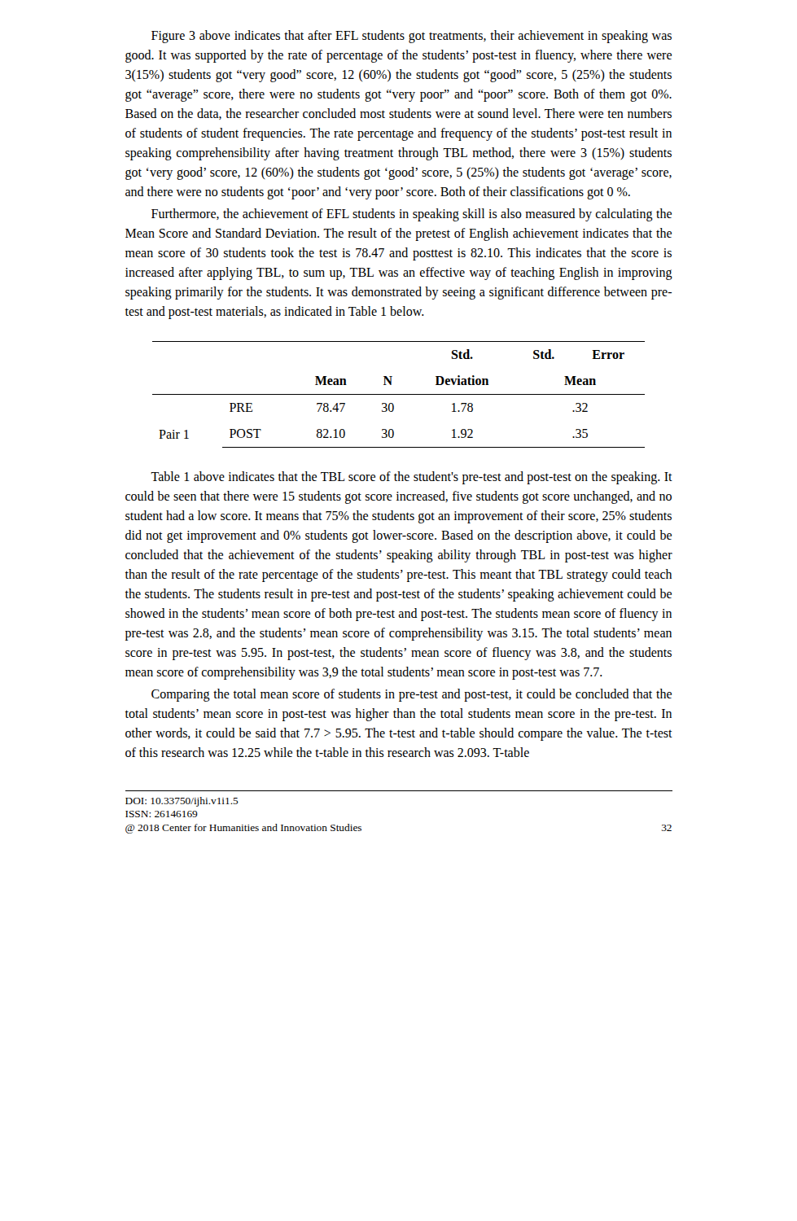Figure 3 above indicates that after EFL students got treatments, their achievement in speaking was good. It was supported by the rate of percentage of the students’ post-test in fluency, where there were 3(15%) students got “very good” score, 12 (60%) the students got “good” score, 5 (25%) the students got “average” score, there were no students got “very poor” and “poor” score. Both of them got 0%. Based on the data, the researcher concluded most students were at sound level. There were ten numbers of students of student frequencies. The rate percentage and frequency of the students’ post-test result in speaking comprehensibility after having treatment through TBL method, there were 3 (15%) students got ‘very good’ score, 12 (60%) the students got ‘good’ score, 5 (25%) the students got ‘average’ score, and there were no students got ‘poor’ and ‘very poor’ score. Both of their classifications got 0 %.
Furthermore, the achievement of EFL students in speaking skill is also measured by calculating the Mean Score and Standard Deviation. The result of the pretest of English achievement indicates that the mean score of 30 students took the test is 78.47 and posttest is 82.10. This indicates that the score is increased after applying TBL, to sum up, TBL was an effective way of teaching English in improving speaking primarily for the students. It was demonstrated by seeing a significant difference between pre-test and post-test materials, as indicated in Table 1 below.
| | | | | Std. | Std. | Error |
| --- | --- | --- | --- | --- | --- | --- |
| | | Mean | N | Deviation | Mean |
| Pair 1 | PRE | 78.47 | 30 | 1.78 | .32 |
| POST | 82.10 | 30 | 1.92 | .35 |
Table 1 above indicates that the TBL score of the student's pre-test and post-test on the speaking. It could be seen that there were 15 students got score increased, five students got score unchanged, and no student had a low score. It means that 75% the students got an improvement of their score, 25% students did not get improvement and 0% students got lower-score. Based on the description above, it could be concluded that the achievement of the students’ speaking ability through TBL in post-test was higher than the result of the rate percentage of the students’ pre-test. This meant that TBL strategy could teach the students. The students result in pre-test and post-test of the students’ speaking achievement could be showed in the students’ mean score of both pre-test and post-test. The students mean score of fluency in pre-test was 2.8, and the students’ mean score of comprehensibility was 3.15. The total students’ mean score in pre-test was 5.95. In post-test, the students’ mean score of fluency was 3.8, and the students mean score of comprehensibility was 3,9 the total students’ mean score in post-test was 7.7.
Comparing the total mean score of students in pre-test and post-test, it could be concluded that the total students’ mean score in post-test was higher than the total students mean score in the pre-test. In other words, it could be said that 7.7 > 5.95. The t-test and t-table should compare the value. The t-test of this research was 12.25 while the t-table in this research was 2.093. T-table
DOI: 10.33750/ijhi.v1i1.5
ISSN: 26146169
@ 2018 Center for Humanities and Innovation Studies 32